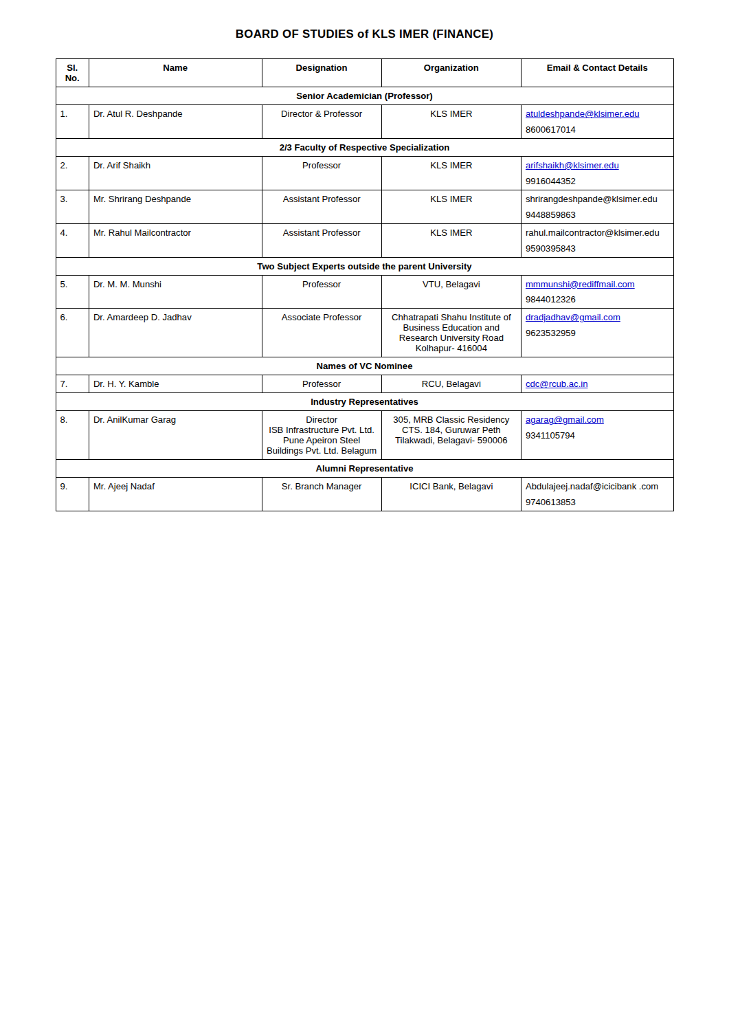BOARD OF STUDIES of KLS IMER (FINANCE)
| Sl. No. | Name | Designation | Organization | Email & Contact Details |
| --- | --- | --- | --- | --- |
| Senior Academician (Professor) |
| 1. | Dr. Atul R. Deshpande | Director & Professor | KLS IMER | atuldeshpande@klsimer.edu 8600617014 |
| 2/3 Faculty of Respective Specialization |
| 2. | Dr. Arif Shaikh | Professor | KLS IMER | arifshaikh@klsimer.edu 9916044352 |
| 3. | Mr. Shrirang Deshpande | Assistant Professor | KLS IMER | shrirangdeshpande@klsimer.edu 9448859863 |
| 4. | Mr. Rahul Mailcontractor | Assistant Professor | KLS IMER | rahul.mailcontractor@klsimer.edu 9590395843 |
| Two Subject Experts outside the parent University |
| 5. | Dr. M. M. Munshi | Professor | VTU, Belagavi | mmmunshi@rediffmail.com 9844012326 |
| 6. | Dr. Amardeep D. Jadhav | Associate Professor | Chhatrapati Shahu Institute of Business Education and Research University Road Kolhapur- 416004 | dradjadhav@gmail.com 9623532959 |
| Names of VC Nominee |
| 7. | Dr. H. Y. Kamble | Professor | RCU, Belagavi | cdc@rcub.ac.in |
| Industry Representatives |
| 8. | Dr. AnilKumar Garag | Director ISB Infrastructure Pvt. Ltd. Pune Apeiron Steel Buildings Pvt. Ltd. Belagum | 305, MRB Classic Residency CTS. 184, Guruwar Peth Tilakwadi, Belagavi- 590006 | agarag@gmail.com 9341105794 |
| Alumni Representative |
| 9. | Mr. Ajeej Nadaf | Sr. Branch Manager | ICICI Bank, Belagavi | Abdulajeej.nadaf@icicibank .com 9740613853 |